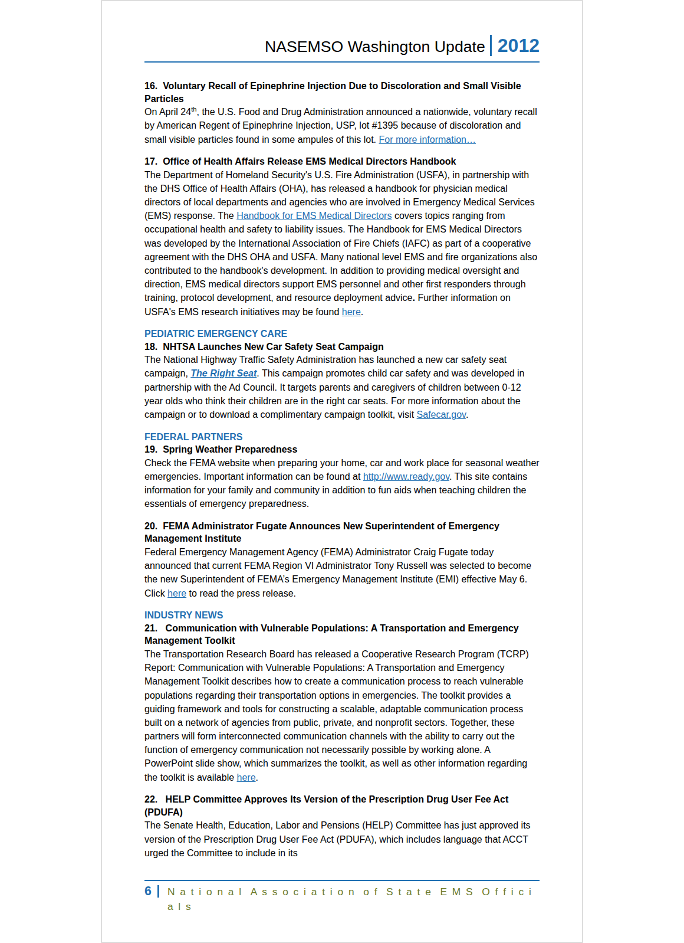NASEMSO Washington Update 2012
16. Voluntary Recall of Epinephrine Injection Due to Discoloration and Small Visible Particles
On April 24th, the U.S. Food and Drug Administration announced a nationwide, voluntary recall by American Regent of Epinephrine Injection, USP, lot #1395 because of discoloration and small visible particles found in some ampules of this lot. For more information…
17. Office of Health Affairs Release EMS Medical Directors Handbook
The Department of Homeland Security's U.S. Fire Administration (USFA), in partnership with the DHS Office of Health Affairs (OHA), has released a handbook for physician medical directors of local departments and agencies who are involved in Emergency Medical Services (EMS) response. The Handbook for EMS Medical Directors covers topics ranging from occupational health and safety to liability issues. The Handbook for EMS Medical Directors was developed by the International Association of Fire Chiefs (IAFC) as part of a cooperative agreement with the DHS OHA and USFA. Many national level EMS and fire organizations also contributed to the handbook's development. In addition to providing medical oversight and direction, EMS medical directors support EMS personnel and other first responders through training, protocol development, and resource deployment advice. Further information on USFA's EMS research initiatives may be found here.
PEDIATRIC EMERGENCY CARE
18. NHTSA Launches New Car Safety Seat Campaign
The National Highway Traffic Safety Administration has launched a new car safety seat campaign, The Right Seat. This campaign promotes child car safety and was developed in partnership with the Ad Council. It targets parents and caregivers of children between 0-12 year olds who think their children are in the right car seats. For more information about the campaign or to download a complimentary campaign toolkit, visit Safecar.gov.
FEDERAL PARTNERS
19. Spring Weather Preparedness
Check the FEMA website when preparing your home, car and work place for seasonal weather emergencies. Important information can be found at http://www.ready.gov. This site contains information for your family and community in addition to fun aids when teaching children the essentials of emergency preparedness.
20. FEMA Administrator Fugate Announces New Superintendent of Emergency Management Institute
Federal Emergency Management Agency (FEMA) Administrator Craig Fugate today announced that current FEMA Region VI Administrator Tony Russell was selected to become the new Superintendent of FEMA’s Emergency Management Institute (EMI) effective May 6. Click here to read the press release.
INDUSTRY NEWS
21. Communication with Vulnerable Populations: A Transportation and Emergency Management Toolkit
The Transportation Research Board has released a Cooperative Research Program (TCRP) Report: Communication with Vulnerable Populations: A Transportation and Emergency Management Toolkit describes how to create a communication process to reach vulnerable populations regarding their transportation options in emergencies. The toolkit provides a guiding framework and tools for constructing a scalable, adaptable communication process built on a network of agencies from public, private, and nonprofit sectors. Together, these partners will form interconnected communication channels with the ability to carry out the function of emergency communication not necessarily possible by working alone. A PowerPoint slide show, which summarizes the toolkit, as well as other information regarding the toolkit is available here.
22. HELP Committee Approves Its Version of the Prescription Drug User Fee Act (PDUFA)
The Senate Health, Education, Labor and Pensions (HELP) Committee has just approved its version of the Prescription Drug User Fee Act (PDUFA), which includes language that ACCT urged the Committee to include in its
6 N a t i o n a l A s s o c i a t i o n o f S t a t e E M S O f f i c i a l s